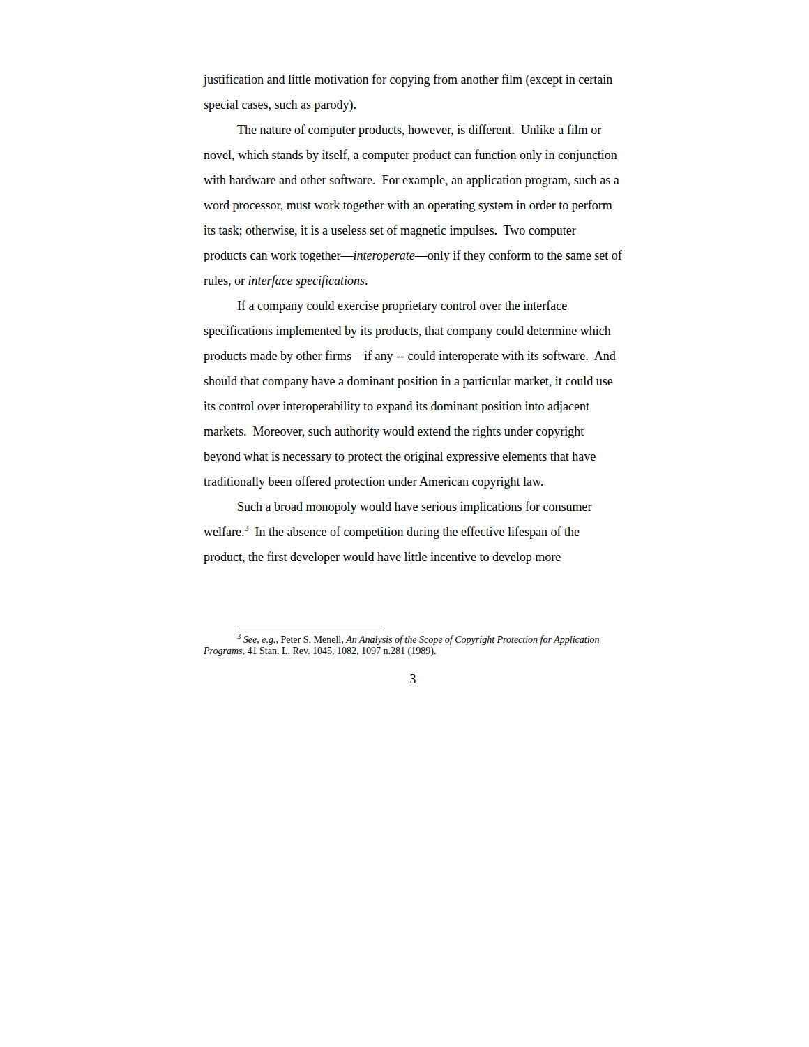justification and little motivation for copying from another film (except in certain special cases, such as parody).
The nature of computer products, however, is different. Unlike a film or novel, which stands by itself, a computer product can function only in conjunction with hardware and other software. For example, an application program, such as a word processor, must work together with an operating system in order to perform its task; otherwise, it is a useless set of magnetic impulses. Two computer products can work together—interoperate—only if they conform to the same set of rules, or interface specifications.
If a company could exercise proprietary control over the interface specifications implemented by its products, that company could determine which products made by other firms – if any -- could interoperate with its software. And should that company have a dominant position in a particular market, it could use its control over interoperability to expand its dominant position into adjacent markets. Moreover, such authority would extend the rights under copyright beyond what is necessary to protect the original expressive elements that have traditionally been offered protection under American copyright law.
Such a broad monopoly would have serious implications for consumer welfare.3 In the absence of competition during the effective lifespan of the product, the first developer would have little incentive to develop more
3 See, e.g., Peter S. Menell, An Analysis of the Scope of Copyright Protection for Application Programs, 41 Stan. L. Rev. 1045, 1082, 1097 n.281 (1989).
3